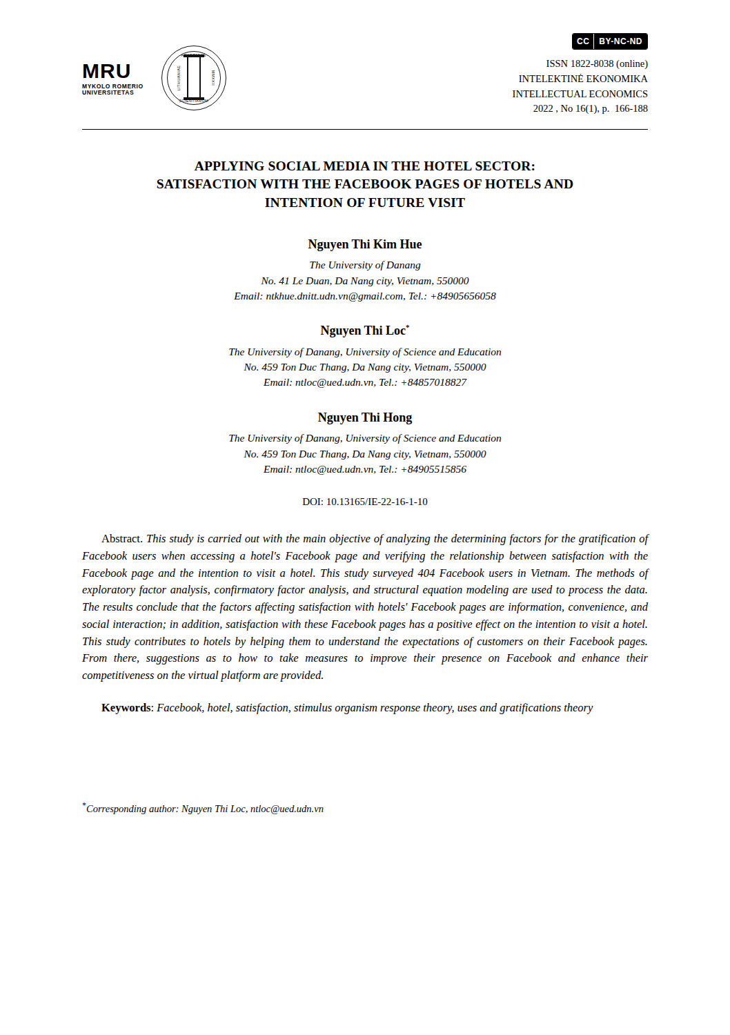MRU MYKOLO ROMERIO
UNIVERSITETAS
ACADEMIAE SCIENTIARUM LITHUANIAE MMXXII
CC BY-NC-ND
ISSN 1822-8038 (online)
INTELEKTINĖ EKONOMIKA
INTELLECTUAL ECONOMICS
2022 , No 16(1), p. 166-188
Applying Social Media in the Hotel Sector:
Satisfaction with the Facebook Pages of Hotels and
Intention of Future Visit
Nguyen Thi Kim Hue
The University of Danang
No. 41 Le Duan, Da Nang city, Vietnam, 550000
Email: ntkhue.dnitt.udn.vn@gmail.com, Tel.: +84905656058
Nguyen Thi Loc*
The University of Danang, University of Science and Education
No. 459 Ton Duc Thang, Da Nang city, Vietnam, 550000
Email: ntloc@ued.udn.vn, Tel.: +84857018827
Nguyen Thi Hong
The University of Danang, University of Science and Education
No. 459 Ton Duc Thang, Da Nang city, Vietnam, 550000
Email: ntloc@ued.udn.vn, Tel.: +84905515856
DOI: 10.13165/IE-22-16-1-10
Abstract. This study is carried out with the main objective of analyzing the determining factors for the gratification of Facebook users when accessing a hotel's Facebook page and verifying the relationship between satisfaction with the Facebook page and the intention to visit a hotel. This study surveyed 404 Facebook users in Vietnam. The methods of exploratory factor analysis, confirmatory factor analysis, and structural equation modeling are used to process the data. The results conclude that the factors affecting satisfaction with hotels' Facebook pages are information, convenience, and social interaction; in addition, satisfaction with these Facebook pages has a positive effect on the intention to visit a hotel. This study contributes to hotels by helping them to understand the expectations of customers on their Facebook pages. From there, suggestions as to how to take measures to improve their presence on Facebook and enhance their competitiveness on the virtual platform are provided.
Keywords: Facebook, hotel, satisfaction, stimulus organism response theory, uses and gratifications theory
*Corresponding author: Nguyen Thi Loc, ntloc@ued.udn.vn